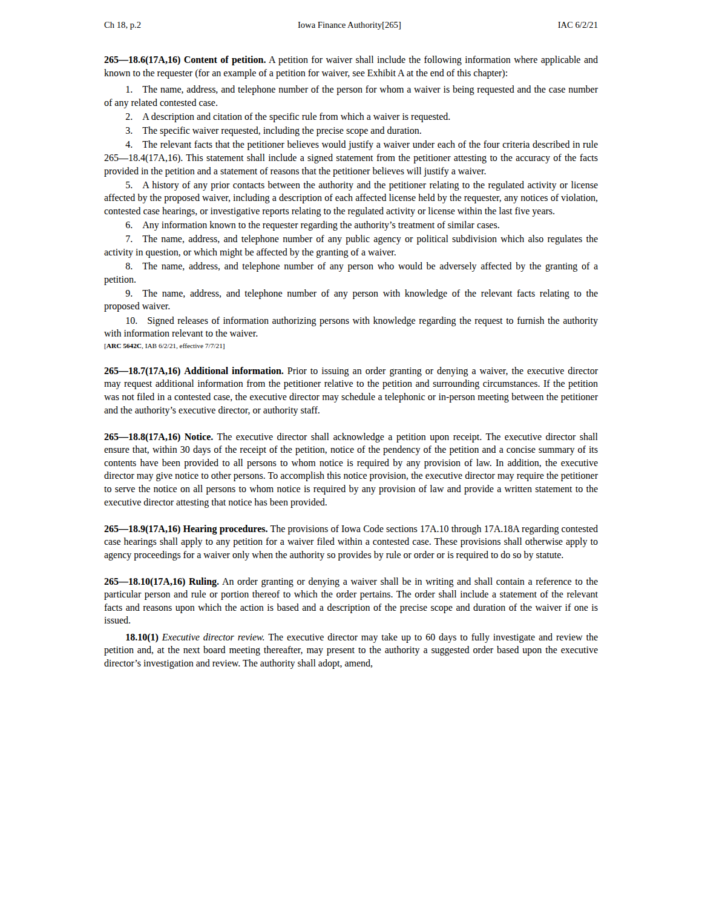Ch 18, p.2
Iowa Finance Authority[265]
IAC 6/2/21
265—18.6(17A,16) Content of petition. A petition for waiver shall include the following information where applicable and known to the requester (for an example of a petition for waiver, see Exhibit A at the end of this chapter):
1. The name, address, and telephone number of the person for whom a waiver is being requested and the case number of any related contested case.
2. A description and citation of the specific rule from which a waiver is requested.
3. The specific waiver requested, including the precise scope and duration.
4. The relevant facts that the petitioner believes would justify a waiver under each of the four criteria described in rule 265—18.4(17A,16). This statement shall include a signed statement from the petitioner attesting to the accuracy of the facts provided in the petition and a statement of reasons that the petitioner believes will justify a waiver.
5. A history of any prior contacts between the authority and the petitioner relating to the regulated activity or license affected by the proposed waiver, including a description of each affected license held by the requester, any notices of violation, contested case hearings, or investigative reports relating to the regulated activity or license within the last five years.
6. Any information known to the requester regarding the authority’s treatment of similar cases.
7. The name, address, and telephone number of any public agency or political subdivision which also regulates the activity in question, or which might be affected by the granting of a waiver.
8. The name, address, and telephone number of any person who would be adversely affected by the granting of a petition.
9. The name, address, and telephone number of any person with knowledge of the relevant facts relating to the proposed waiver.
10. Signed releases of information authorizing persons with knowledge regarding the request to furnish the authority with information relevant to the waiver.
[ARC 5642C, IAB 6/2/21, effective 7/7/21]
265—18.7(17A,16) Additional information. Prior to issuing an order granting or denying a waiver, the executive director may request additional information from the petitioner relative to the petition and surrounding circumstances. If the petition was not filed in a contested case, the executive director may schedule a telephonic or in-person meeting between the petitioner and the authority’s executive director, or authority staff.
265—18.8(17A,16) Notice. The executive director shall acknowledge a petition upon receipt. The executive director shall ensure that, within 30 days of the receipt of the petition, notice of the pendency of the petition and a concise summary of its contents have been provided to all persons to whom notice is required by any provision of law. In addition, the executive director may give notice to other persons. To accomplish this notice provision, the executive director may require the petitioner to serve the notice on all persons to whom notice is required by any provision of law and provide a written statement to the executive director attesting that notice has been provided.
265—18.9(17A,16) Hearing procedures. The provisions of Iowa Code sections 17A.10 through 17A.18A regarding contested case hearings shall apply to any petition for a waiver filed within a contested case. These provisions shall otherwise apply to agency proceedings for a waiver only when the authority so provides by rule or order or is required to do so by statute.
265—18.10(17A,16) Ruling. An order granting or denying a waiver shall be in writing and shall contain a reference to the particular person and rule or portion thereof to which the order pertains. The order shall include a statement of the relevant facts and reasons upon which the action is based and a description of the precise scope and duration of the waiver if one is issued.
18.10(1) Executive director review. The executive director may take up to 60 days to fully investigate and review the petition and, at the next board meeting thereafter, may present to the authority a suggested order based upon the executive director’s investigation and review. The authority shall adopt, amend,